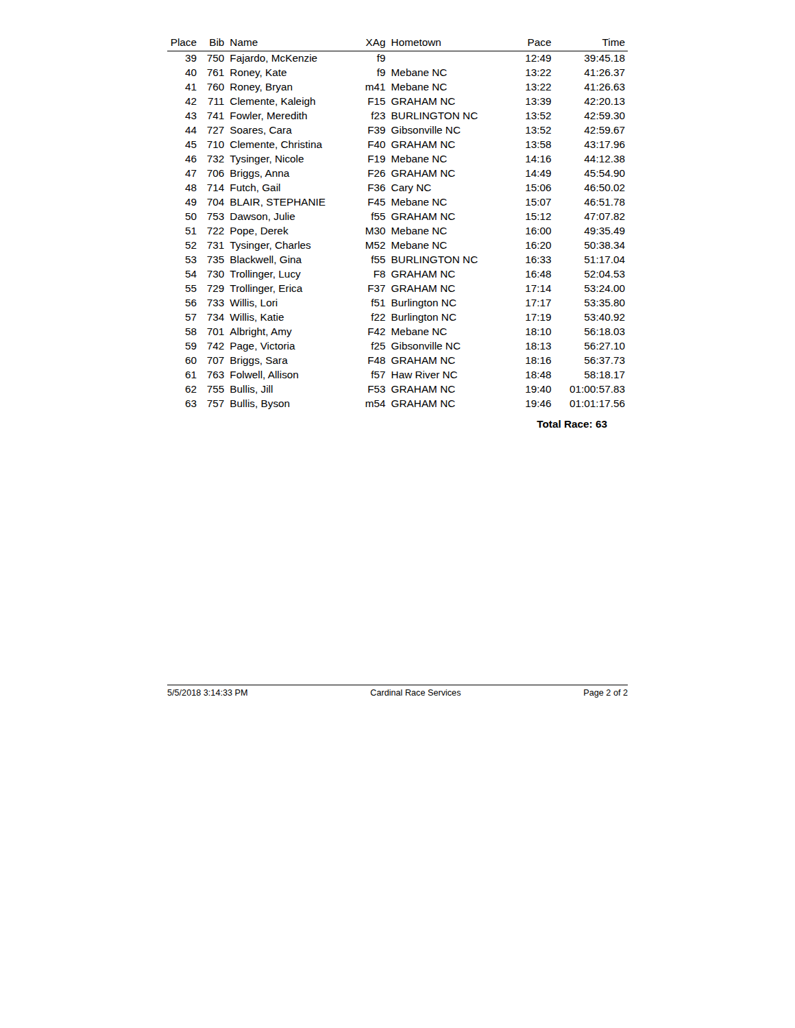| Place | Bib | Name | XAg | Hometown | Pace | Time |
| --- | --- | --- | --- | --- | --- | --- |
| 39 | 750 | Fajardo, McKenzie | f9 | | 12:49 | 39:45.18 |
| 40 | 761 | Roney, Kate | f9 | Mebane NC | 13:22 | 41:26.37 |
| 41 | 760 | Roney, Bryan | m41 | Mebane NC | 13:22 | 41:26.63 |
| 42 | 711 | Clemente, Kaleigh | F15 | GRAHAM NC | 13:39 | 42:20.13 |
| 43 | 741 | Fowler, Meredith | f23 | BURLINGTON NC | 13:52 | 42:59.30 |
| 44 | 727 | Soares, Cara | F39 | Gibsonville NC | 13:52 | 42:59.67 |
| 45 | 710 | Clemente, Christina | F40 | GRAHAM NC | 13:58 | 43:17.96 |
| 46 | 732 | Tysinger, Nicole | F19 | Mebane NC | 14:16 | 44:12.38 |
| 47 | 706 | Briggs, Anna | F26 | GRAHAM NC | 14:49 | 45:54.90 |
| 48 | 714 | Futch, Gail | F36 | Cary NC | 15:06 | 46:50.02 |
| 49 | 704 | BLAIR, STEPHANIE | F45 | Mebane NC | 15:07 | 46:51.78 |
| 50 | 753 | Dawson, Julie | f55 | GRAHAM NC | 15:12 | 47:07.82 |
| 51 | 722 | Pope, Derek | M30 | Mebane NC | 16:00 | 49:35.49 |
| 52 | 731 | Tysinger, Charles | M52 | Mebane NC | 16:20 | 50:38.34 |
| 53 | 735 | Blackwell, Gina | f55 | BURLINGTON NC | 16:33 | 51:17.04 |
| 54 | 730 | Trollinger, Lucy | F8 | GRAHAM NC | 16:48 | 52:04.53 |
| 55 | 729 | Trollinger, Erica | F37 | GRAHAM NC | 17:14 | 53:24.00 |
| 56 | 733 | Willis, Lori | f51 | Burlington NC | 17:17 | 53:35.80 |
| 57 | 734 | Willis, Katie | f22 | Burlington NC | 17:19 | 53:40.92 |
| 58 | 701 | Albright, Amy | F42 | Mebane NC | 18:10 | 56:18.03 |
| 59 | 742 | Page, Victoria | f25 | Gibsonville NC | 18:13 | 56:27.10 |
| 60 | 707 | Briggs, Sara | F48 | GRAHAM NC | 18:16 | 56:37.73 |
| 61 | 763 | Folwell, Allison | f57 | Haw River NC | 18:48 | 58:18.17 |
| 62 | 755 | Bullis, Jill | F53 | GRAHAM NC | 19:40 | 01:00:57.83 |
| 63 | 757 | Bullis, Byson | m54 | GRAHAM NC | 19:46 | 01:01:17.56 |
Total Race: 63
5/5/2018 3:14:33 PM
Cardinal Race Services
Page 2 of 2